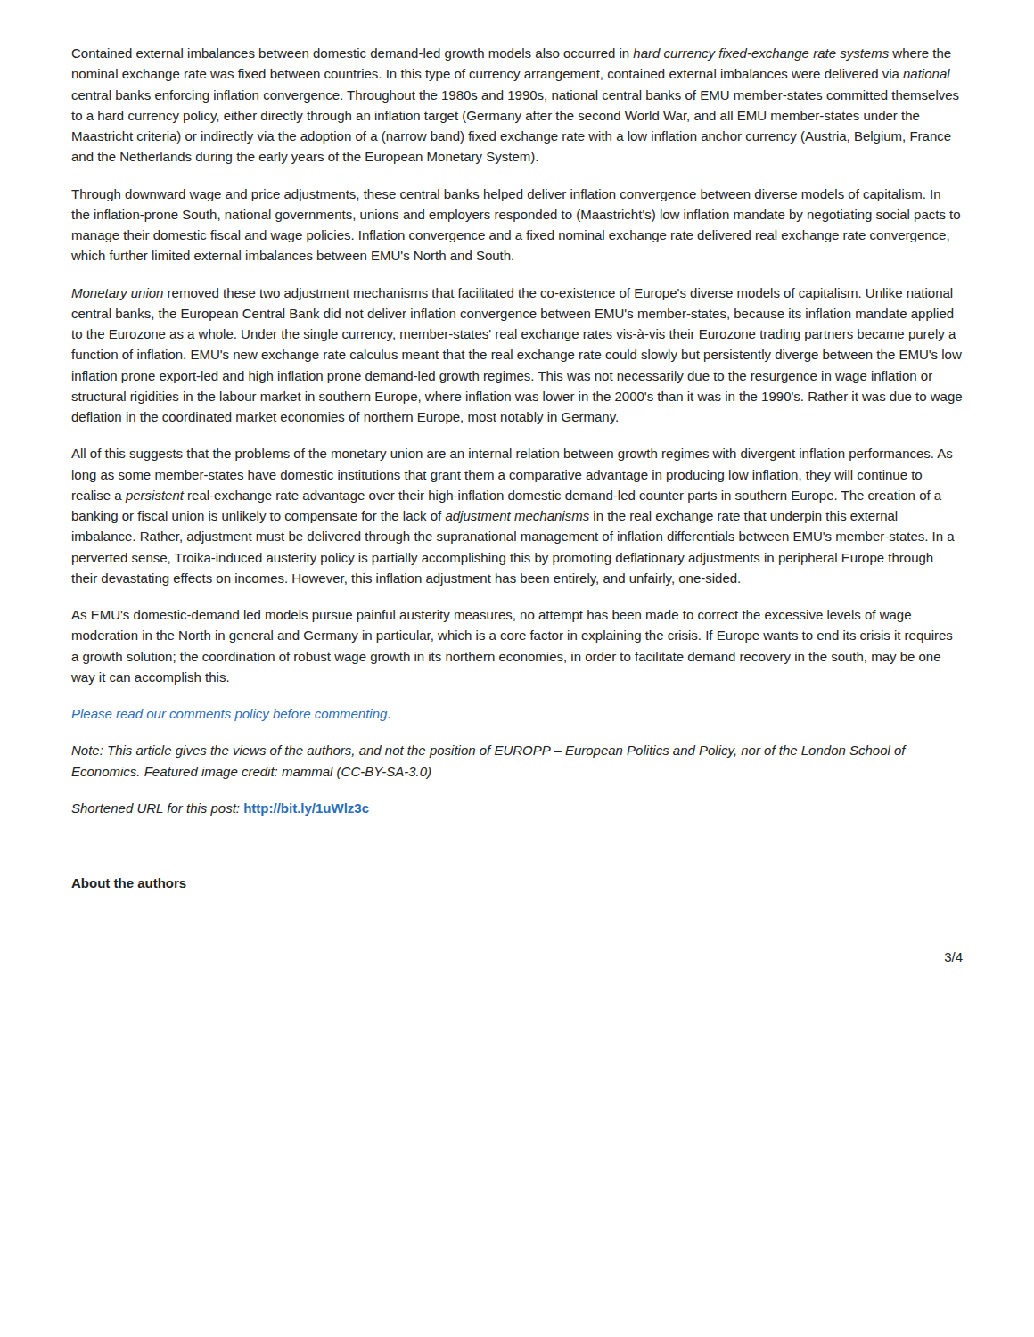Contained external imbalances between domestic demand-led growth models also occurred in hard currency fixed-exchange rate systems where the nominal exchange rate was fixed between countries. In this type of currency arrangement, contained external imbalances were delivered via national central banks enforcing inflation convergence. Throughout the 1980s and 1990s, national central banks of EMU member-states committed themselves to a hard currency policy, either directly through an inflation target (Germany after the second World War, and all EMU member-states under the Maastricht criteria) or indirectly via the adoption of a (narrow band) fixed exchange rate with a low inflation anchor currency (Austria, Belgium, France and the Netherlands during the early years of the European Monetary System).
Through downward wage and price adjustments, these central banks helped deliver inflation convergence between diverse models of capitalism. In the inflation-prone South, national governments, unions and employers responded to (Maastricht's) low inflation mandate by negotiating social pacts to manage their domestic fiscal and wage policies. Inflation convergence and a fixed nominal exchange rate delivered real exchange rate convergence, which further limited external imbalances between EMU's North and South.
Monetary union removed these two adjustment mechanisms that facilitated the co-existence of Europe's diverse models of capitalism. Unlike national central banks, the European Central Bank did not deliver inflation convergence between EMU's member-states, because its inflation mandate applied to the Eurozone as a whole. Under the single currency, member-states' real exchange rates vis-à-vis their Eurozone trading partners became purely a function of inflation. EMU's new exchange rate calculus meant that the real exchange rate could slowly but persistently diverge between the EMU's low inflation prone export-led and high inflation prone demand-led growth regimes. This was not necessarily due to the resurgence in wage inflation or structural rigidities in the labour market in southern Europe, where inflation was lower in the 2000's than it was in the 1990's. Rather it was due to wage deflation in the coordinated market economies of northern Europe, most notably in Germany.
All of this suggests that the problems of the monetary union are an internal relation between growth regimes with divergent inflation performances. As long as some member-states have domestic institutions that grant them a comparative advantage in producing low inflation, they will continue to realise a persistent real-exchange rate advantage over their high-inflation domestic demand-led counter parts in southern Europe. The creation of a banking or fiscal union is unlikely to compensate for the lack of adjustment mechanisms in the real exchange rate that underpin this external imbalance. Rather, adjustment must be delivered through the supranational management of inflation differentials between EMU's member-states. In a perverted sense, Troika-induced austerity policy is partially accomplishing this by promoting deflationary adjustments in peripheral Europe through their devastating effects on incomes. However, this inflation adjustment has been entirely, and unfairly, one-sided.
As EMU's domestic-demand led models pursue painful austerity measures, no attempt has been made to correct the excessive levels of wage moderation in the North in general and Germany in particular, which is a core factor in explaining the crisis. If Europe wants to end its crisis it requires a growth solution; the coordination of robust wage growth in its northern economies, in order to facilitate demand recovery in the south, may be one way it can accomplish this.
Please read our comments policy before commenting.
Note: This article gives the views of the authors, and not the position of EUROPP – European Politics and Policy, nor of the London School of Economics. Featured image credit: mammal (CC-BY-SA-3.0)
Shortened URL for this post: http://bit.ly/1uWlz3c
About the authors
3/4